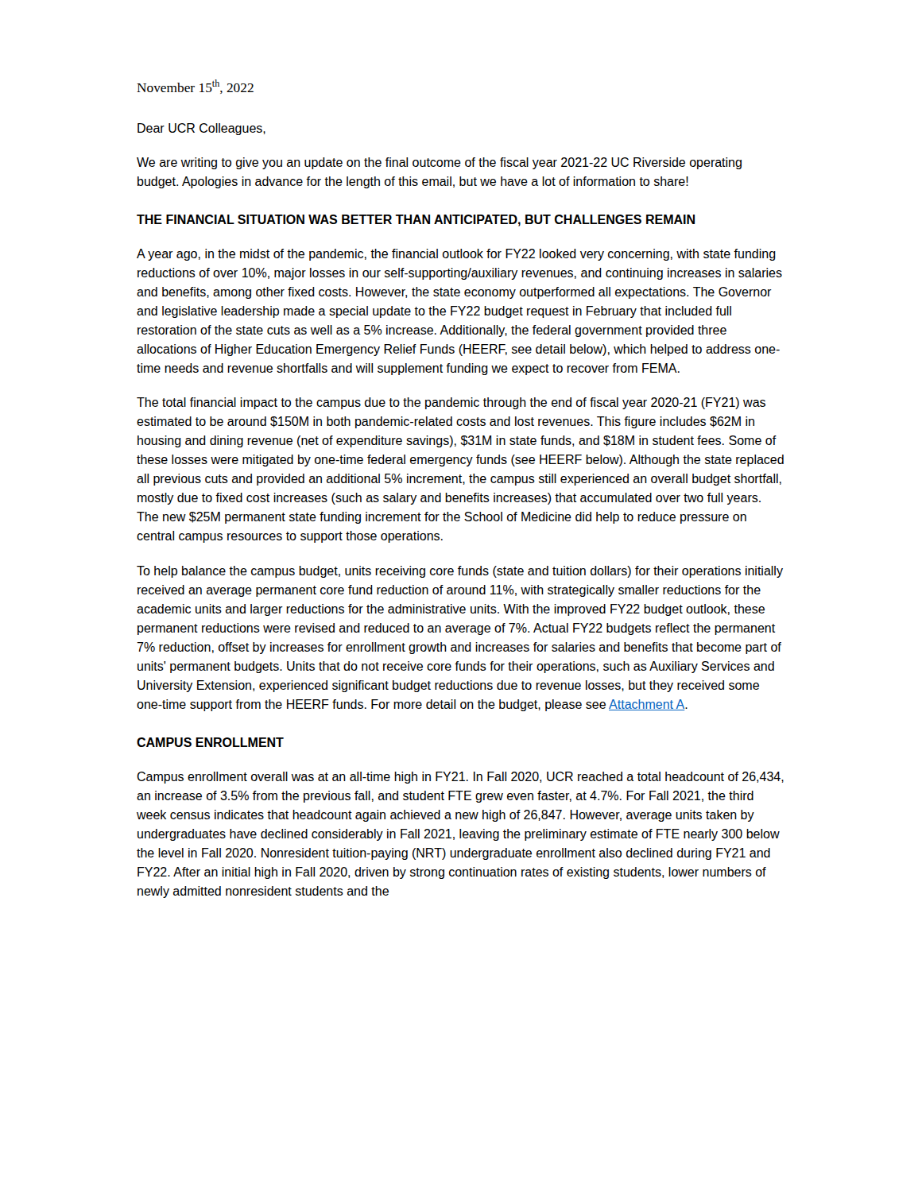November 15th, 2022
Dear UCR Colleagues,
We are writing to give you an update on the final outcome of the fiscal year 2021-22 UC Riverside operating budget. Apologies in advance for the length of this email, but we have a lot of information to share!
The financial situation was better than anticipated, but challenges remain
A year ago, in the midst of the pandemic, the financial outlook for FY22 looked very concerning, with state funding reductions of over 10%, major losses in our self-supporting/auxiliary revenues, and continuing increases in salaries and benefits, among other fixed costs. However, the state economy outperformed all expectations. The Governor and legislative leadership made a special update to the FY22 budget request in February that included full restoration of the state cuts as well as a 5% increase. Additionally, the federal government provided three allocations of Higher Education Emergency Relief Funds (HEERF, see detail below), which helped to address one-time needs and revenue shortfalls and will supplement funding we expect to recover from FEMA.
The total financial impact to the campus due to the pandemic through the end of fiscal year 2020-21 (FY21) was estimated to be around $150M in both pandemic-related costs and lost revenues. This figure includes $62M in housing and dining revenue (net of expenditure savings), $31M in state funds, and $18M in student fees. Some of these losses were mitigated by one-time federal emergency funds (see HEERF below). Although the state replaced all previous cuts and provided an additional 5% increment, the campus still experienced an overall budget shortfall, mostly due to fixed cost increases (such as salary and benefits increases) that accumulated over two full years. The new $25M permanent state funding increment for the School of Medicine did help to reduce pressure on central campus resources to support those operations.
To help balance the campus budget, units receiving core funds (state and tuition dollars) for their operations initially received an average permanent core fund reduction of around 11%, with strategically smaller reductions for the academic units and larger reductions for the administrative units. With the improved FY22 budget outlook, these permanent reductions were revised and reduced to an average of 7%. Actual FY22 budgets reflect the permanent 7% reduction, offset by increases for enrollment growth and increases for salaries and benefits that become part of units' permanent budgets. Units that do not receive core funds for their operations, such as Auxiliary Services and University Extension, experienced significant budget reductions due to revenue losses, but they received some one-time support from the HEERF funds. For more detail on the budget, please see Attachment A.
Campus enrollment
Campus enrollment overall was at an all-time high in FY21. In Fall 2020, UCR reached a total headcount of 26,434, an increase of 3.5% from the previous fall, and student FTE grew even faster, at 4.7%. For Fall 2021, the third week census indicates that headcount again achieved a new high of 26,847. However, average units taken by undergraduates have declined considerably in Fall 2021, leaving the preliminary estimate of FTE nearly 300 below the level in Fall 2020. Nonresident tuition-paying (NRT) undergraduate enrollment also declined during FY21 and FY22. After an initial high in Fall 2020, driven by strong continuation rates of existing students, lower numbers of newly admitted nonresident students and the